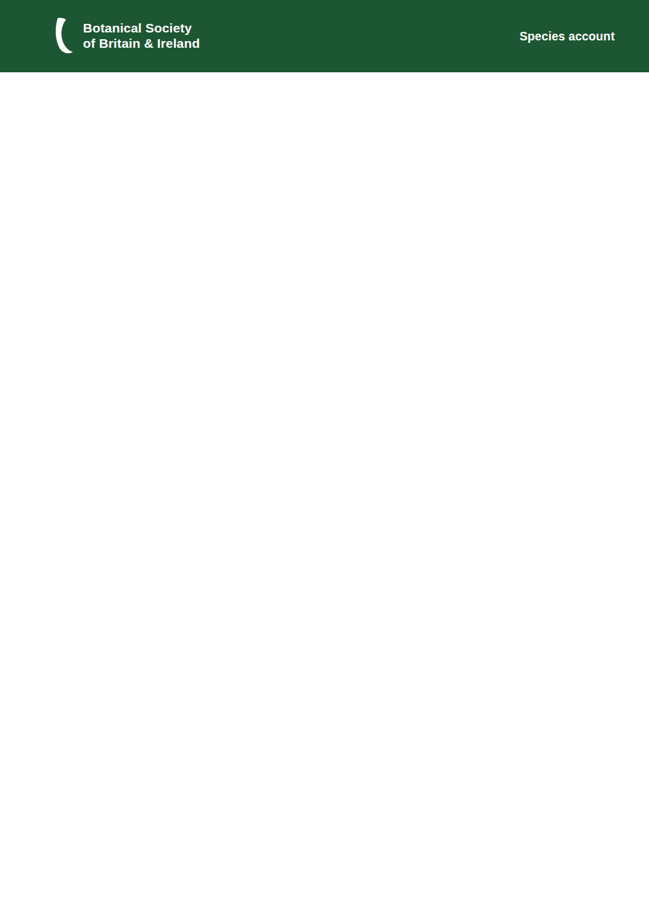Botanical Society
of Britain & Ireland
Species account